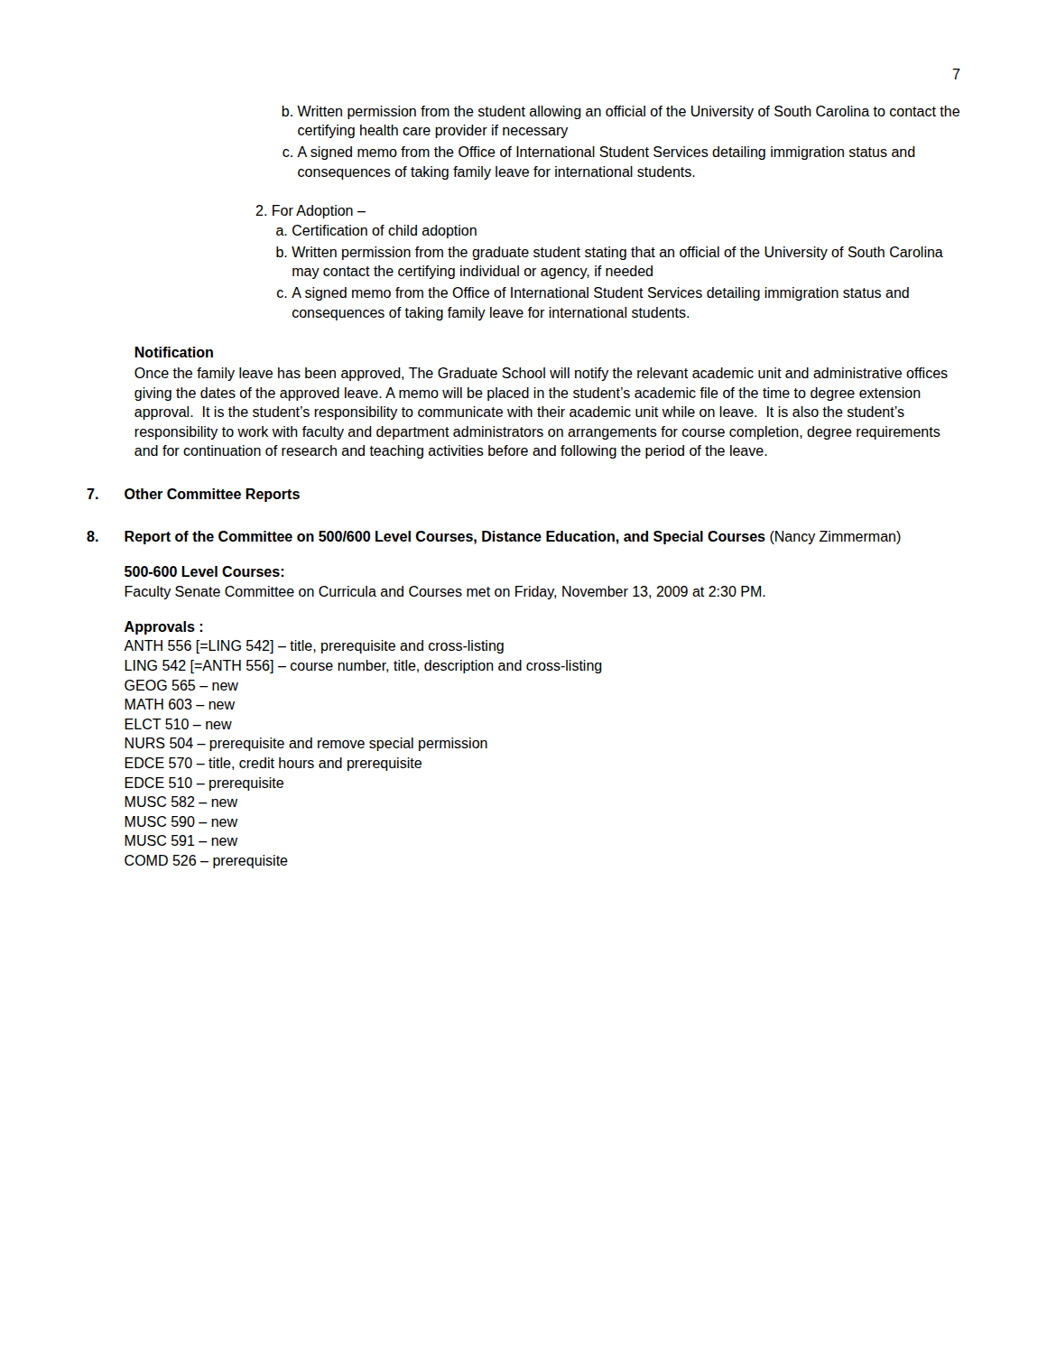7
Written permission from the student allowing an official of the University of South Carolina to contact the certifying health care provider if necessary
A signed memo from the Office of International Student Services detailing immigration status and consequences of taking family leave for international students.
For Adoption –
Certification of child adoption
Written permission from the graduate student stating that an official of the University of South Carolina may contact the certifying individual or agency, if needed
A signed memo from the Office of International Student Services detailing immigration status and consequences of taking family leave for international students.
Notification
Once the family leave has been approved, The Graduate School will notify the relevant academic unit and administrative offices giving the dates of the approved leave. A memo will be placed in the student’s academic file of the time to degree extension approval. It is the student’s responsibility to communicate with their academic unit while on leave. It is also the student’s responsibility to work with faculty and department administrators on arrangements for course completion, degree requirements and for continuation of research and teaching activities before and following the period of the leave.
7.
Other Committee Reports
8.
Report of the Committee on 500/600 Level Courses, Distance Education, and Special Courses (Nancy Zimmerman)
500-600 Level Courses:
Faculty Senate Committee on Curricula and Courses met on Friday, November 13, 2009 at 2:30 PM.
Approvals :
ANTH 556 [=LING 542] – title, prerequisite and cross-listing
LING 542 [=ANTH 556] – course number, title, description and cross-listing
GEOG 565 – new
MATH 603 – new
ELCT 510 – new
NURS 504 – prerequisite and remove special permission
EDCE 570 – title, credit hours and prerequisite
EDCE 510 – prerequisite
MUSC 582 – new
MUSC 590 – new
MUSC 591 – new
COMD 526 – prerequisite